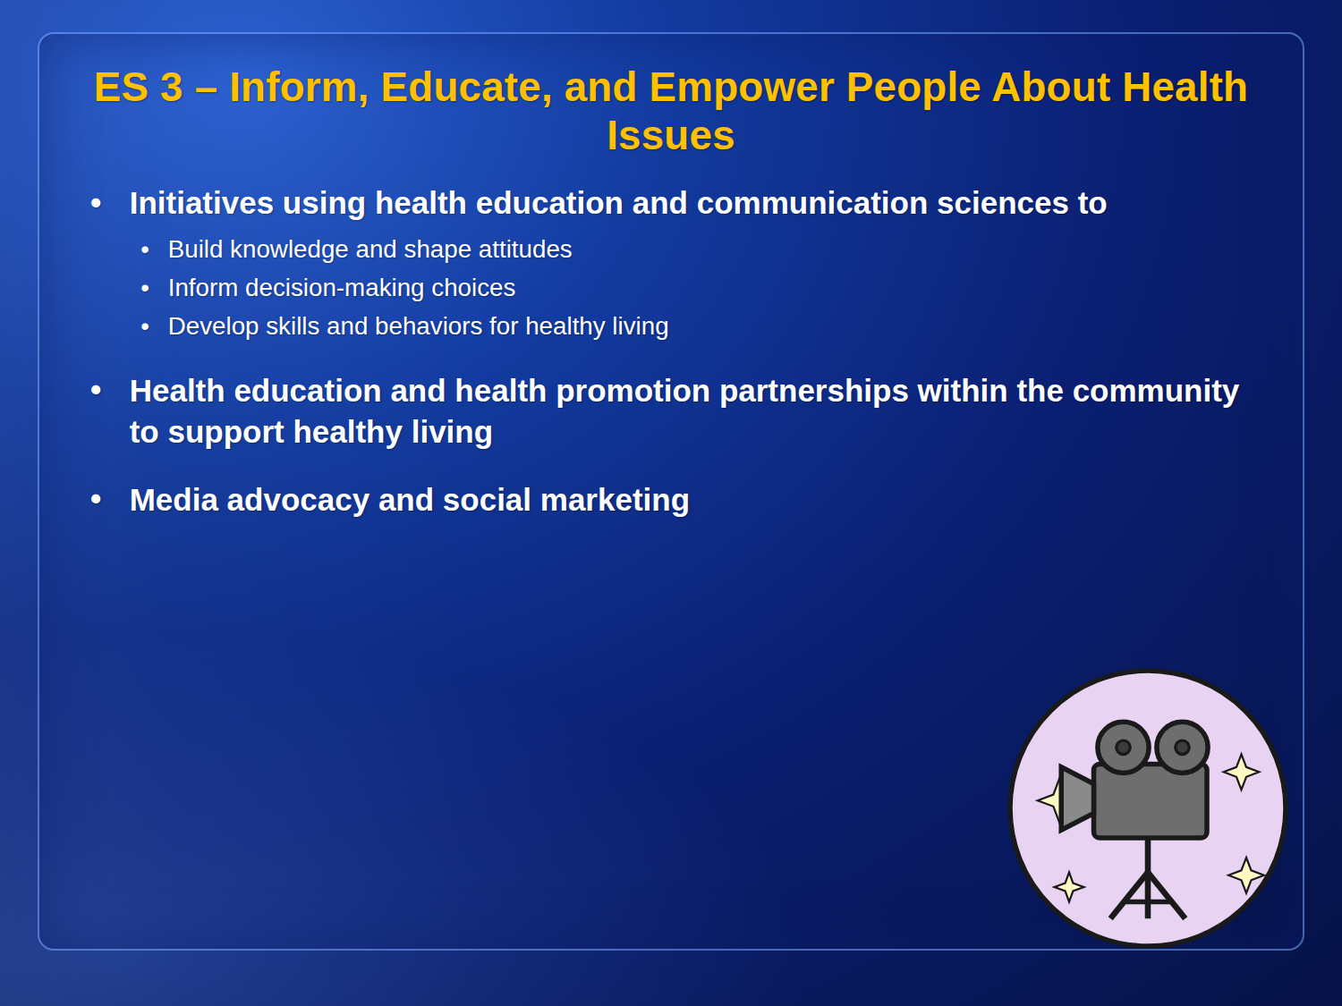ES 3 – Inform, Educate, and Empower People About Health Issues
Initiatives using health education and communication sciences to
Build knowledge and shape attitudes
Inform decision-making choices
Develop skills and behaviors for healthy living
Health education and health promotion partnerships within the community to support healthy living
Media advocacy and social marketing